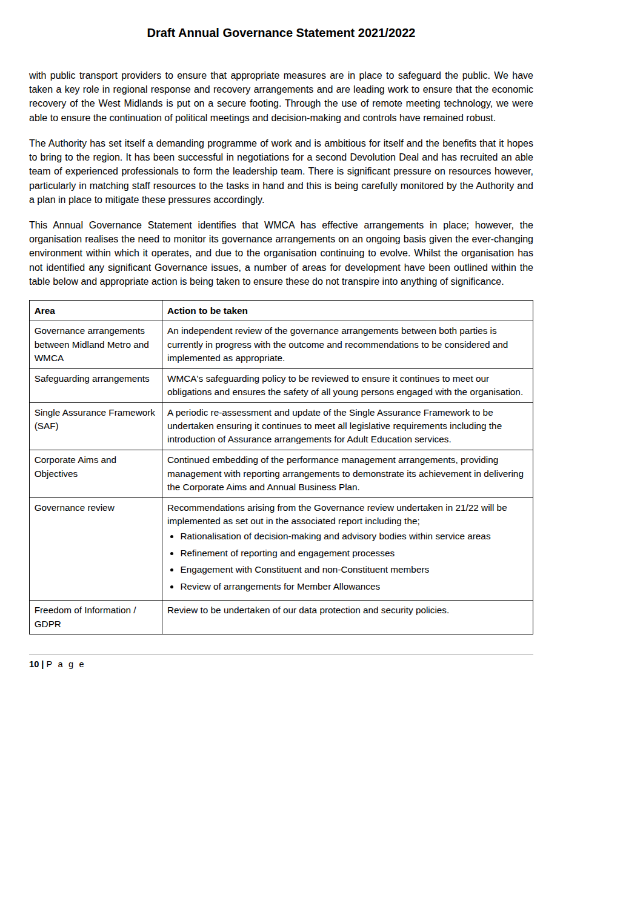Draft Annual Governance Statement 2021/2022
with public transport providers to ensure that appropriate measures are in place to safeguard the public. We have taken a key role in regional response and recovery arrangements and are leading work to ensure that the economic recovery of the West Midlands is put on a secure footing. Through the use of remote meeting technology, we were able to ensure the continuation of political meetings and decision-making and controls have remained robust.
The Authority has set itself a demanding programme of work and is ambitious for itself and the benefits that it hopes to bring to the region. It has been successful in negotiations for a second Devolution Deal and has recruited an able team of experienced professionals to form the leadership team. There is significant pressure on resources however, particularly in matching staff resources to the tasks in hand and this is being carefully monitored by the Authority and a plan in place to mitigate these pressures accordingly.
This Annual Governance Statement identifies that WMCA has effective arrangements in place; however, the organisation realises the need to monitor its governance arrangements on an ongoing basis given the ever-changing environment within which it operates, and due to the organisation continuing to evolve. Whilst the organisation has not identified any significant Governance issues, a number of areas for development have been outlined within the table below and appropriate action is being taken to ensure these do not transpire into anything of significance.
| Area | Action to be taken |
| --- | --- |
| Governance arrangements between Midland Metro and WMCA | An independent review of the governance arrangements between both parties is currently in progress with the outcome and recommendations to be considered and implemented as appropriate. |
| Safeguarding arrangements | WMCA's safeguarding policy to be reviewed to ensure it continues to meet our obligations and ensures the safety of all young persons engaged with the organisation. |
| Single Assurance Framework (SAF) | A periodic re-assessment and update of the Single Assurance Framework to be undertaken ensuring it continues to meet all legislative requirements including the introduction of Assurance arrangements for Adult Education services. |
| Corporate Aims and Objectives | Continued embedding of the performance management arrangements, providing management with reporting arrangements to demonstrate its achievement in delivering the Corporate Aims and Annual Business Plan. |
| Governance review | Recommendations arising from the Governance review undertaken in 21/22 will be implemented as set out in the associated report including the; Rationalisation of decision-making and advisory bodies within service areas Refinement of reporting and engagement processes Engagement with Constituent and non-Constituent members Review of arrangements for Member Allowances |
| Freedom of Information / GDPR | Review to be undertaken of our data protection and security policies. |
10 | P a g e